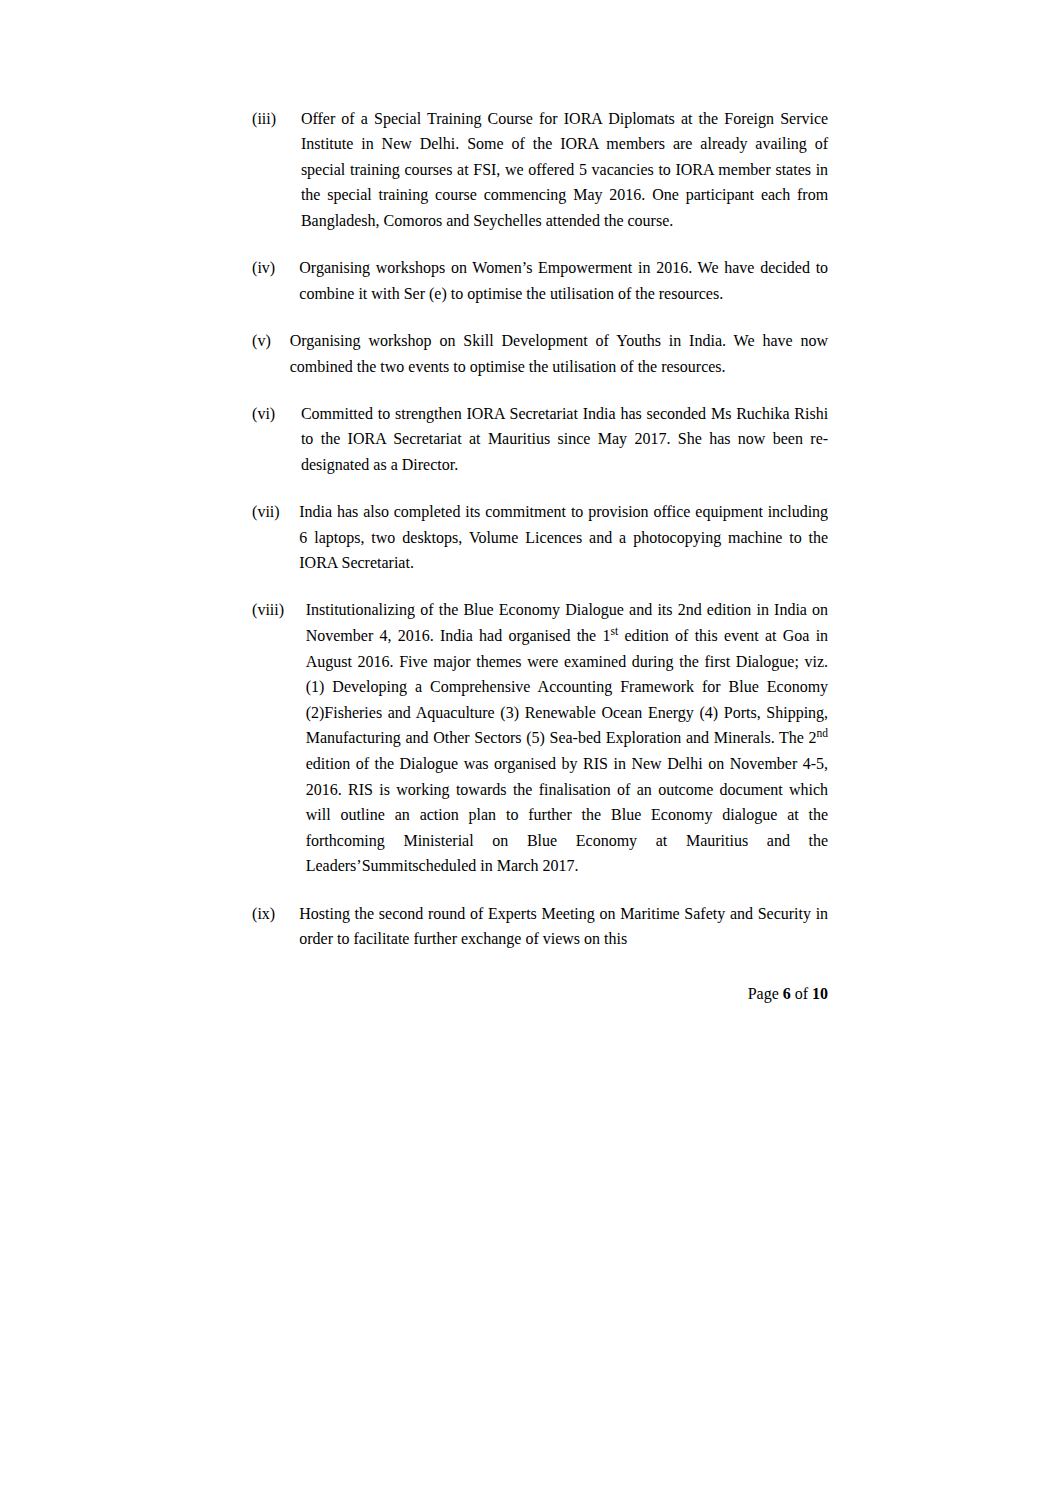(iii)
Offer of a Special Training Course for IORA Diplomats at the Foreign Service Institute in New Delhi. Some of the IORA members are already availing of special training courses at FSI, we offered 5 vacancies to IORA member states in the special training course commencing May 2016. One participant each from Bangladesh, Comoros and Seychelles attended the course.
(iv)
Organising workshops on Women’s Empowerment in 2016. We have decided to combine it with Ser (e) to optimise the utilisation of the resources.
(v)
Organising workshop on Skill Development of Youths in India. We have now combined the two events to optimise the utilisation of the resources.
(vi)
Committed to strengthen IORA Secretariat India has seconded Ms Ruchika Rishi to the IORA Secretariat at Mauritius since May 2017. She has now been re-designated as a Director.
(vii)
India has also completed its commitment to provision office equipment including 6 laptops, two desktops, Volume Licences and a photocopying machine to the IORA Secretariat.
(viii)
Institutionalizing of the Blue Economy Dialogue and its 2nd edition in India on November 4, 2016. India had organised the 1st edition of this event at Goa in August 2016. Five major themes were examined during the first Dialogue; viz. (1) Developing a Comprehensive Accounting Framework for Blue Economy (2)Fisheries and Aquaculture (3) Renewable Ocean Energy (4) Ports, Shipping, Manufacturing and Other Sectors (5) Sea-bed Exploration and Minerals. The 2nd edition of the Dialogue was organised by RIS in New Delhi on November 4-5, 2016. RIS is working towards the finalisation of an outcome document which will outline an action plan to further the Blue Economy dialogue at the forthcoming Ministerial on Blue Economy at Mauritius and the Leaders’Summitscheduled in March 2017.
(ix)
Hosting the second round of Experts Meeting on Maritime Safety and Security in order to facilitate further exchange of views on this
Page 6 of 10